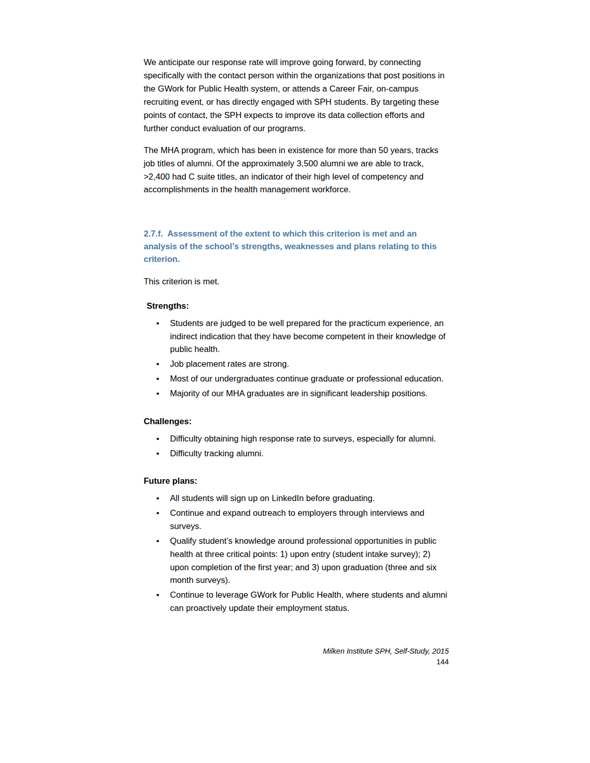We anticipate our response rate will improve going forward, by connecting specifically with the contact person within the organizations that post positions in the GWork for Public Health system, or attends a Career Fair, on-campus recruiting event, or has directly engaged with SPH students. By targeting these points of contact, the SPH expects to improve its data collection efforts and further conduct evaluation of our programs.
The MHA program, which has been in existence for more than 50 years, tracks job titles of alumni. Of the approximately 3,500 alumni we are able to track, >2,400 had C suite titles, an indicator of their high level of competency and accomplishments in the health management workforce.
2.7.f. Assessment of the extent to which this criterion is met and an analysis of the school’s strengths, weaknesses and plans relating to this criterion.
This criterion is met.
Strengths:
Students are judged to be well prepared for the practicum experience, an indirect indication that they have become competent in their knowledge of public health.
Job placement rates are strong.
Most of our undergraduates continue graduate or professional education.
Majority of our MHA graduates are in significant leadership positions.
Challenges:
Difficulty obtaining high response rate to surveys, especially for alumni.
Difficulty tracking alumni.
Future plans:
All students will sign up on LinkedIn before graduating.
Continue and expand outreach to employers through interviews and surveys.
Qualify student’s knowledge around professional opportunities in public health at three critical points: 1) upon entry (student intake survey); 2) upon completion of the first year; and 3) upon graduation (three and six month surveys).
Continue to leverage GWork for Public Health, where students and alumni can proactively update their employment status.
Milken Institute SPH, Self-Study, 2015
144